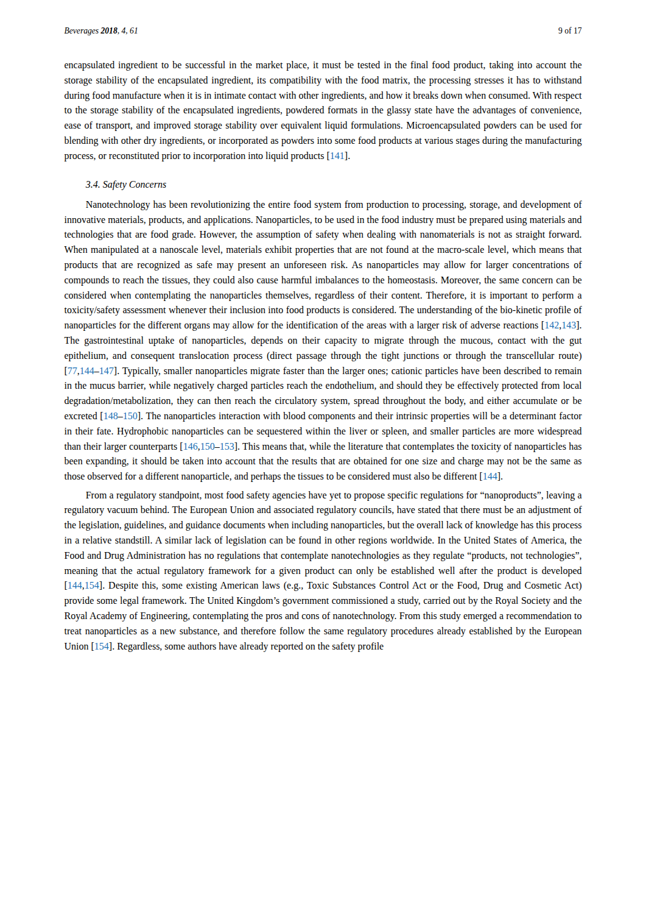Beverages 2018, 4, 61 9 of 17
encapsulated ingredient to be successful in the market place, it must be tested in the final food product, taking into account the storage stability of the encapsulated ingredient, its compatibility with the food matrix, the processing stresses it has to withstand during food manufacture when it is in intimate contact with other ingredients, and how it breaks down when consumed. With respect to the storage stability of the encapsulated ingredients, powdered formats in the glassy state have the advantages of convenience, ease of transport, and improved storage stability over equivalent liquid formulations. Microencapsulated powders can be used for blending with other dry ingredients, or incorporated as powders into some food products at various stages during the manufacturing process, or reconstituted prior to incorporation into liquid products [141].
3.4. Safety Concerns
Nanotechnology has been revolutionizing the entire food system from production to processing, storage, and development of innovative materials, products, and applications. Nanoparticles, to be used in the food industry must be prepared using materials and technologies that are food grade. However, the assumption of safety when dealing with nanomaterials is not as straight forward. When manipulated at a nanoscale level, materials exhibit properties that are not found at the macro-scale level, which means that products that are recognized as safe may present an unforeseen risk. As nanoparticles may allow for larger concentrations of compounds to reach the tissues, they could also cause harmful imbalances to the homeostasis. Moreover, the same concern can be considered when contemplating the nanoparticles themselves, regardless of their content. Therefore, it is important to perform a toxicity/safety assessment whenever their inclusion into food products is considered. The understanding of the bio-kinetic profile of nanoparticles for the different organs may allow for the identification of the areas with a larger risk of adverse reactions [142,143]. The gastrointestinal uptake of nanoparticles, depends on their capacity to migrate through the mucous, contact with the gut epithelium, and consequent translocation process (direct passage through the tight junctions or through the transcellular route) [77,144–147]. Typically, smaller nanoparticles migrate faster than the larger ones; cationic particles have been described to remain in the mucus barrier, while negatively charged particles reach the endothelium, and should they be effectively protected from local degradation/metabolization, they can then reach the circulatory system, spread throughout the body, and either accumulate or be excreted [148–150]. The nanoparticles interaction with blood components and their intrinsic properties will be a determinant factor in their fate. Hydrophobic nanoparticles can be sequestered within the liver or spleen, and smaller particles are more widespread than their larger counterparts [146,150–153]. This means that, while the literature that contemplates the toxicity of nanoparticles has been expanding, it should be taken into account that the results that are obtained for one size and charge may not be the same as those observed for a different nanoparticle, and perhaps the tissues to be considered must also be different [144].
From a regulatory standpoint, most food safety agencies have yet to propose specific regulations for “nanoproducts”, leaving a regulatory vacuum behind. The European Union and associated regulatory councils, have stated that there must be an adjustment of the legislation, guidelines, and guidance documents when including nanoparticles, but the overall lack of knowledge has this process in a relative standstill. A similar lack of legislation can be found in other regions worldwide. In the United States of America, the Food and Drug Administration has no regulations that contemplate nanotechnologies as they regulate “products, not technologies”, meaning that the actual regulatory framework for a given product can only be established well after the product is developed [144,154]. Despite this, some existing American laws (e.g., Toxic Substances Control Act or the Food, Drug and Cosmetic Act) provide some legal framework. The United Kingdom’s government commissioned a study, carried out by the Royal Society and the Royal Academy of Engineering, contemplating the pros and cons of nanotechnology. From this study emerged a recommendation to treat nanoparticles as a new substance, and therefore follow the same regulatory procedures already established by the European Union [154]. Regardless, some authors have already reported on the safety profile